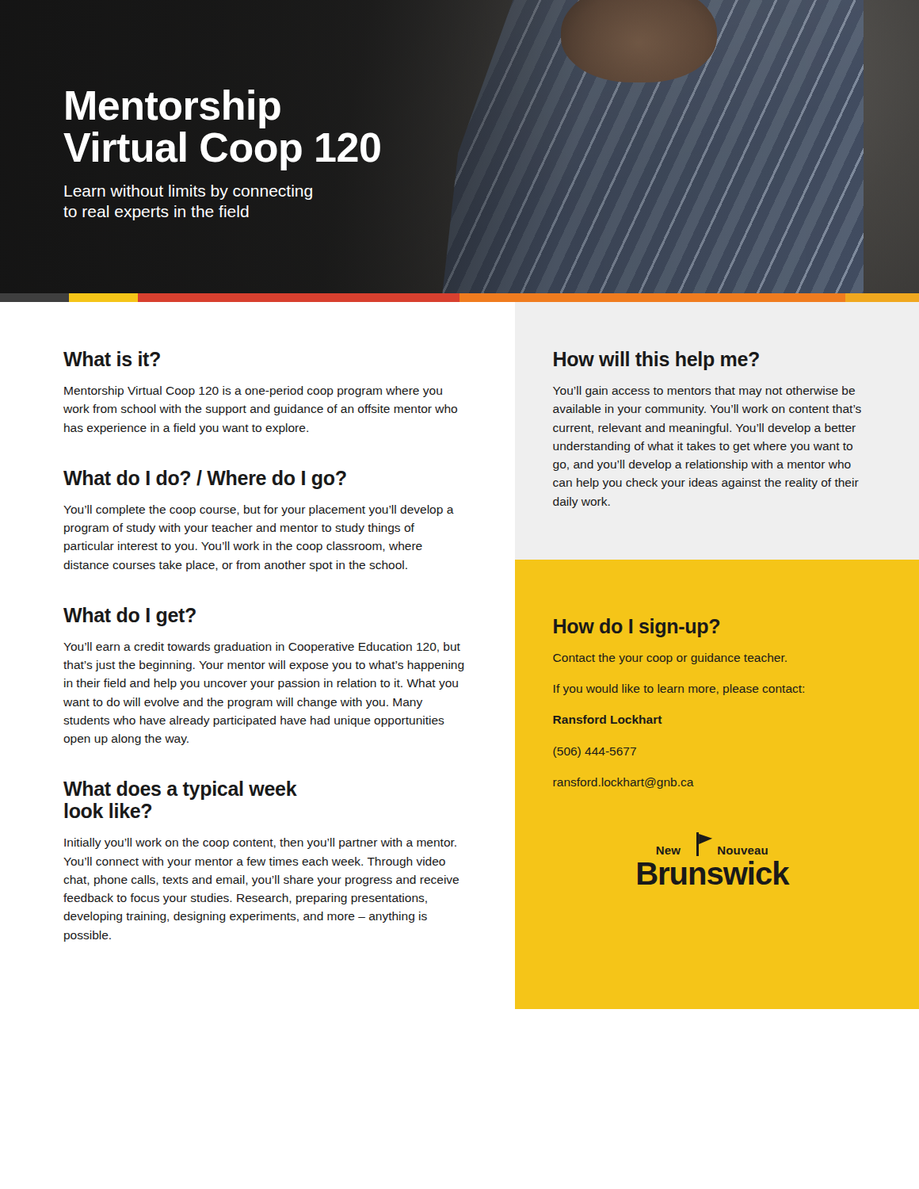Mentorship
Virtual Coop 120
Learn without limits by connecting
to real experts in the field
What is it?
Mentorship Virtual Coop 120 is a one-period coop program where you work from school with the support and guidance of an offsite mentor who has experience in a field you want to explore.
What do I do? / Where do I go?
You’ll complete the coop course, but for your placement you’ll develop a program of study with your teacher and mentor to study things of particular interest to you. You’ll work in the coop classroom, where distance courses take place, or from another spot in the school.
What do I get?
You’ll earn a credit towards graduation in Cooperative Education 120, but that’s just the beginning. Your mentor will expose you to what’s happening in their field and help you uncover your passion in relation to it. What you want to do will evolve and the program will change with you. Many students who have already participated have had unique opportunities open up along the way.
What does a typical week
look like?
Initially you’ll work on the coop content, then you’ll partner with a mentor. You’ll connect with your mentor a few times each week. Through video chat, phone calls, texts and email, you’ll share your progress and receive feedback to focus your studies. Research, preparing presentations, developing training, designing experiments, and more – anything is possible.
How will this help me?
You’ll gain access to mentors that may not otherwise be available in your community. You’ll work on content that’s current, relevant and meaningful. You’ll develop a better understanding of what it takes to get where you want to go, and you’ll develop a relationship with a mentor who can help you check your ideas against the reality of their daily work.
How do I sign-up?
Contact the your coop or guidance teacher.
If you would like to learn more, please contact:
Ransford Lockhart
(506) 444-5677
ransford.lockhart@gnb.ca
New Nouveau
Brunswick